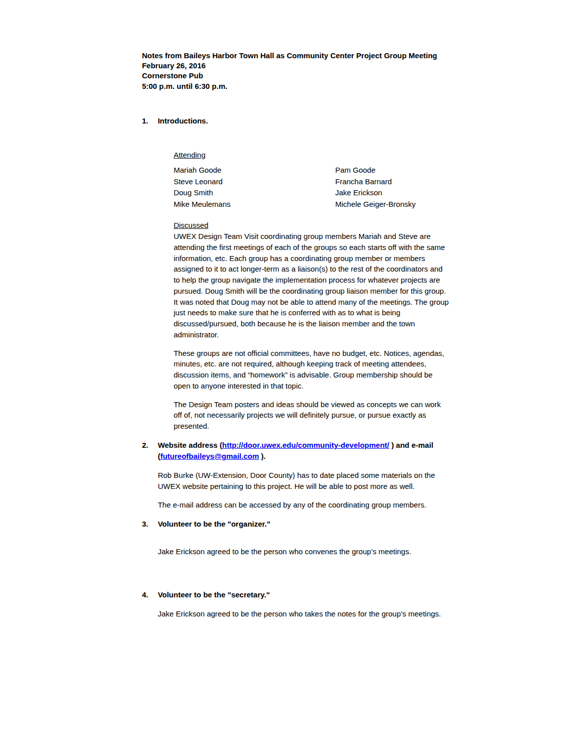Notes from Baileys Harbor Town Hall as Community Center Project Group Meeting
February 26, 2016
Cornerstone Pub
5:00 p.m. until 6:30 p.m.
Introductions.
Attending
| Mariah Goode | Pam Goode |
| Steve Leonard | Francha Barnard |
| Doug Smith | Jake Erickson |
| Mike Meulemans | Michele Geiger-Bronsky |
Discussed
UWEX Design Team Visit coordinating group members Mariah and Steve are attending the first meetings of each of the groups so each starts off with the same information, etc. Each group has a coordinating group member or members assigned to it to act longer-term as a liaison(s) to the rest of the coordinators and to help the group navigate the implementation process for whatever projects are pursued. Doug Smith will be the coordinating group liaison member for this group. It was noted that Doug may not be able to attend many of the meetings. The group just needs to make sure that he is conferred with as to what is being discussed/pursued, both because he is the liaison member and the town administrator.
These groups are not official committees, have no budget, etc. Notices, agendas, minutes, etc. are not required, although keeping track of meeting attendees, discussion items, and “homework” is advisable. Group membership should be open to anyone interested in that topic.
The Design Team posters and ideas should be viewed as concepts we can work off of, not necessarily projects we will definitely pursue, or pursue exactly as presented.
Website address (http://door.uwex.edu/community-development/ ) and e-mail (futureofbaileys@gmail.com ).
Rob Burke (UW-Extension, Door County) has to date placed some materials on the UWEX website pertaining to this project. He will be able to post more as well.
The e-mail address can be accessed by any of the coordinating group members.
Volunteer to be the "organizer."
Jake Erickson agreed to be the person who convenes the group’s meetings.
Volunteer to be the "secretary."
Jake Erickson agreed to be the person who takes the notes for the group’s meetings.